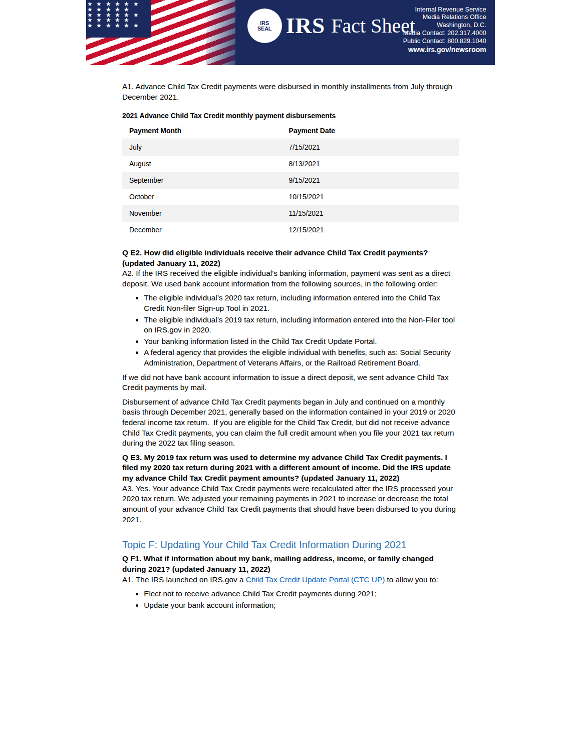★ ★ ★ ★ ★ ★
★ ★ ★ ★ ★
★ ★ ★ ★ ★ ★
★ ★ ★ ★ ★
★ ★ ★ ★ ★ ★
IRS
SEAL
IRS Fact Sheet
Internal Revenue Service
Media Relations Office
Washington, D.C.
Media Contact: 202.317.4000
Public Contact: 800.829.1040
www.irs.gov/newsroom
A1. Advance Child Tax Credit payments were disbursed in monthly installments from July through December 2021.
2021 Advance Child Tax Credit monthly payment disbursements
| Payment Month | Payment Date |
| --- | --- |
| July | 7/15/2021 |
| August | 8/13/2021 |
| September | 9/15/2021 |
| October | 10/15/2021 |
| November | 11/15/2021 |
| December | 12/15/2021 |
Q E2. How did eligible individuals receive their advance Child Tax Credit payments? (updated January 11, 2022)
A2. If the IRS received the eligible individual’s banking information, payment was sent as a direct deposit. We used bank account information from the following sources, in the following order:
The eligible individual’s 2020 tax return, including information entered into the Child Tax Credit Non-filer Sign-up Tool in 2021.
The eligible individual’s 2019 tax return, including information entered into the Non-Filer tool on IRS.gov in 2020.
Your banking information listed in the Child Tax Credit Update Portal.
A federal agency that provides the eligible individual with benefits, such as: Social Security Administration, Department of Veterans Affairs, or the Railroad Retirement Board.
If we did not have bank account information to issue a direct deposit, we sent advance Child Tax Credit payments by mail.
Disbursement of advance Child Tax Credit payments began in July and continued on a monthly basis through December 2021, generally based on the information contained in your 2019 or 2020 federal income tax return. If you are eligible for the Child Tax Credit, but did not receive advance Child Tax Credit payments, you can claim the full credit amount when you file your 2021 tax return during the 2022 tax filing season.
Q E3. My 2019 tax return was used to determine my advance Child Tax Credit payments. I filed my 2020 tax return during 2021 with a different amount of income. Did the IRS update my advance Child Tax Credit payment amounts? (updated January 11, 2022)
A3. Yes. Your advance Child Tax Credit payments were recalculated after the IRS processed your 2020 tax return. We adjusted your remaining payments in 2021 to increase or decrease the total amount of your advance Child Tax Credit payments that should have been disbursed to you during 2021.
Topic F: Updating Your Child Tax Credit Information During 2021
Q F1. What if information about my bank, mailing address, income, or family changed during 2021? (updated January 11, 2022)
A1. The IRS launched on IRS.gov a Child Tax Credit Update Portal (CTC UP) to allow you to:
Elect not to receive advance Child Tax Credit payments during 2021;
Update your bank account information;